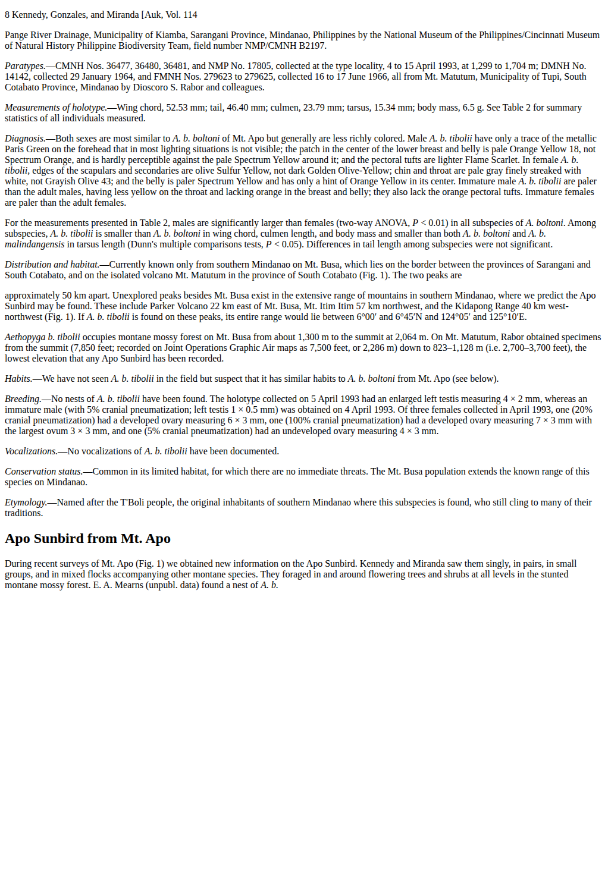8 Kennedy, Gonzales, and Miranda [Auk, Vol. 114
Pange River Drainage, Municipality of Kiamba, Sarangani Province, Mindanao, Philippines by the National Museum of the Philippines/Cincinnati Museum of Natural History Philippine Biodiversity Team, field number NMP/CMNH B2197.
Paratypes.—CMNH Nos. 36477, 36480, 36481, and NMP No. 17805, collected at the type locality, 4 to 15 April 1993, at 1,299 to 1,704 m; DMNH No. 14142, collected 29 January 1964, and FMNH Nos. 279623 to 279625, collected 16 to 17 June 1966, all from Mt. Matutum, Municipality of Tupi, South Cotabato Province, Mindanao by Dioscoro S. Rabor and colleagues.
Measurements of holotype.—Wing chord, 52.53 mm; tail, 46.40 mm; culmen, 23.79 mm; tarsus, 15.34 mm; body mass, 6.5 g. See Table 2 for summary statistics of all individuals measured.
Diagnosis.—Both sexes are most similar to A. b. boltoni of Mt. Apo but generally are less richly colored. Male A. b. tibolii have only a trace of the metallic Paris Green on the forehead that in most lighting situations is not visible; the patch in the center of the lower breast and belly is pale Orange Yellow 18, not Spectrum Orange, and is hardly perceptible against the pale Spectrum Yellow around it; and the pectoral tufts are lighter Flame Scarlet. In female A. b. tibolii, edges of the scapulars and secondaries are olive Sulfur Yellow, not dark Golden Olive-Yellow; chin and throat are pale gray finely streaked with white, not Grayish Olive 43; and the belly is paler Spectrum Yellow and has only a hint of Orange Yellow in its center. Immature male A. b. tibolii are paler than the adult males, having less yellow on the throat and lacking orange in the breast and belly; they also lack the orange pectoral tufts. Immature females are paler than the adult females.
For the measurements presented in Table 2, males are significantly larger than females (two-way ANOVA, P < 0.01) in all subspecies of A. boltoni. Among subspecies, A. b. tibolii is smaller than A. b. boltoni in wing chord, culmen length, and body mass and smaller than both A. b. boltoni and A. b. malindangensis in tarsus length (Dunn's multiple comparisons tests, P < 0.05). Differences in tail length among subspecies were not significant.
Distribution and habitat.—Currently known only from southern Mindanao on Mt. Busa, which lies on the border between the provinces of Sarangani and South Cotabato, and on the isolated volcano Mt. Matutum in the province of South Cotabato (Fig. 1). The two peaks are
approximately 50 km apart. Unexplored peaks besides Mt. Busa exist in the extensive range of mountains in southern Mindanao, where we predict the Apo Sunbird may be found. These include Parker Volcano 22 km east of Mt. Busa, Mt. Itim Itim 57 km northwest, and the Kidapong Range 40 km west-northwest (Fig. 1). If A. b. tibolii is found on these peaks, its entire range would lie between 6°00′ and 6°45′N and 124°05′ and 125°10′E.
Aethopyga b. tibolii occupies montane mossy forest on Mt. Busa from about 1,300 m to the summit at 2,064 m. On Mt. Matutum, Rabor obtained specimens from the summit (7,850 feet; recorded on Joint Operations Graphic Air maps as 7,500 feet, or 2,286 m) down to 823–1,128 m (i.e. 2,700–3,700 feet), the lowest elevation that any Apo Sunbird has been recorded.
Habits.—We have not seen A. b. tibolii in the field but suspect that it has similar habits to A. b. boltoni from Mt. Apo (see below).
Breeding.—No nests of A. b. tibolii have been found. The holotype collected on 5 April 1993 had an enlarged left testis measuring 4 × 2 mm, whereas an immature male (with 5% cranial pneumatization; left testis 1 × 0.5 mm) was obtained on 4 April 1993. Of three females collected in April 1993, one (20% cranial pneumatization) had a developed ovary measuring 6 × 3 mm, one (100% cranial pneumatization) had a developed ovary measuring 7 × 3 mm with the largest ovum 3 × 3 mm, and one (5% cranial pneumatization) had an undeveloped ovary measuring 4 × 3 mm.
Vocalizations.—No vocalizations of A. b. tibolii have been documented.
Conservation status.—Common in its limited habitat, for which there are no immediate threats. The Mt. Busa population extends the known range of this species on Mindanao.
Etymology.—Named after the T'Boli people, the original inhabitants of southern Mindanao where this subspecies is found, who still cling to many of their traditions.
Apo Sunbird from Mt. Apo
During recent surveys of Mt. Apo (Fig. 1) we obtained new information on the Apo Sunbird. Kennedy and Miranda saw them singly, in pairs, in small groups, and in mixed flocks accompanying other montane species. They foraged in and around flowering trees and shrubs at all levels in the stunted montane mossy forest. E. A. Mearns (unpubl. data) found a nest of A. b.